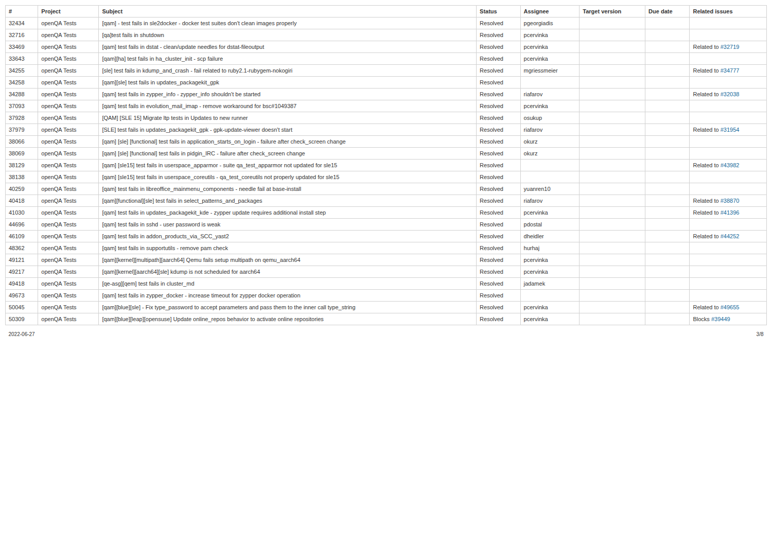| # | Project | Subject | Status | Assignee | Target version | Due date | Related issues |
| --- | --- | --- | --- | --- | --- | --- | --- |
| 32434 | openQA Tests | [qam] - test fails in sle2docker - docker test suites don't clean images properly | Resolved | pgeorgiadis | | | |
| 32716 | openQA Tests | [qa]test fails in shutdown | Resolved | pcervinka | | | |
| 33469 | openQA Tests | [qam] test fails in dstat - clean/update needles for dstat-fileoutput | Resolved | pcervinka | | | Related to #32719 |
| 33643 | openQA Tests | [qam][ha] test fails in ha_cluster_init - scp failure | Resolved | pcervinka | | | |
| 34255 | openQA Tests | [sle] test fails in kdump_and_crash - fail related to ruby2.1-rubygem-nokogiri | Resolved | mgriessmeier | | | Related to #34777 |
| 34258 | openQA Tests | [qam][sle] test fails in updates_packagekit_gpk | Resolved | | | | |
| 34288 | openQA Tests | [qam] test fails in zypper_info - zypper_info shouldn't be started | Resolved | riafarov | | | Related to #32038 |
| 37093 | openQA Tests | [qam] test fails in evolution_mail_imap - remove workaround for bsc#1049387 | Resolved | pcervinka | | | |
| 37928 | openQA Tests | [QAM] [SLE 15] Migrate ltp tests in Updates to new runner | Resolved | osukup | | | |
| 37979 | openQA Tests | [SLE] test fails in updates_packagekit_gpk - gpk-update-viewer doesn't start | Resolved | riafarov | | | Related to #31954 |
| 38066 | openQA Tests | [qam] [sle] [functional] test fails in application_starts_on_login - failure after check_screen change | Resolved | okurz | | | |
| 38069 | openQA Tests | [qam] [sle] [functional] test fails in pidgin_IRC - failure after check_screen change | Resolved | okurz | | | |
| 38129 | openQA Tests | [qam] [sle15] test fails in userspace_apparmor - suite qa_test_apparmor not updated for sle15 | Resolved | | | | Related to #43982 |
| 38138 | openQA Tests | [qam] [sle15] test fails in userspace_coreutils - qa_test_coreutils not properly updated for sle15 | Resolved | | | | |
| 40259 | openQA Tests | [qam] test fails in libreoffice_mainmenu_components - needle fail at base-install | Resolved | yuanren10 | | | |
| 40418 | openQA Tests | [qam][functional][sle] test fails in select_patterns_and_packages | Resolved | riafarov | | | Related to #38870 |
| 41030 | openQA Tests | [qam] test fails in updates_packagekit_kde - zypper update requires additional install step | Resolved | pcervinka | | | Related to #41396 |
| 44696 | openQA Tests | [qam] test fails in sshd - user password is weak | Resolved | pdostal | | | |
| 46109 | openQA Tests | [qam] test fails in addon_products_via_SCC_yast2 | Resolved | dheidler | | | Related to #44252 |
| 48362 | openQA Tests | [qam] test fails in supportutils - remove pam check | Resolved | hurhaj | | | |
| 49121 | openQA Tests | [qam][kernel][multipath][aarch64] Qemu fails setup multipath on qemu_aarch64 | Resolved | pcervinka | | | |
| 49217 | openQA Tests | [qam][kernel][aarch64][sle] kdump is not scheduled for aarch64 | Resolved | pcervinka | | | |
| 49418 | openQA Tests | [qe-asg][qem] test fails in cluster_md | Resolved | jadamek | | | |
| 49673 | openQA Tests | [qam] test fails in zypper_docker - increase timeout for zypper docker operation | Resolved | | | | |
| 50045 | openQA Tests | [qam][blue][sle] - Fix type_password to accept parameters and pass them to the inner call type_string | Resolved | pcervinka | | | Related to #49655 |
| 50309 | openQA Tests | [qam][blue][leap][opensuse] Update online_repos behavior to activate online repositories | Resolved | pcervinka | | | Blocks #39449 |
| 2022-06-27 | 3/8 |